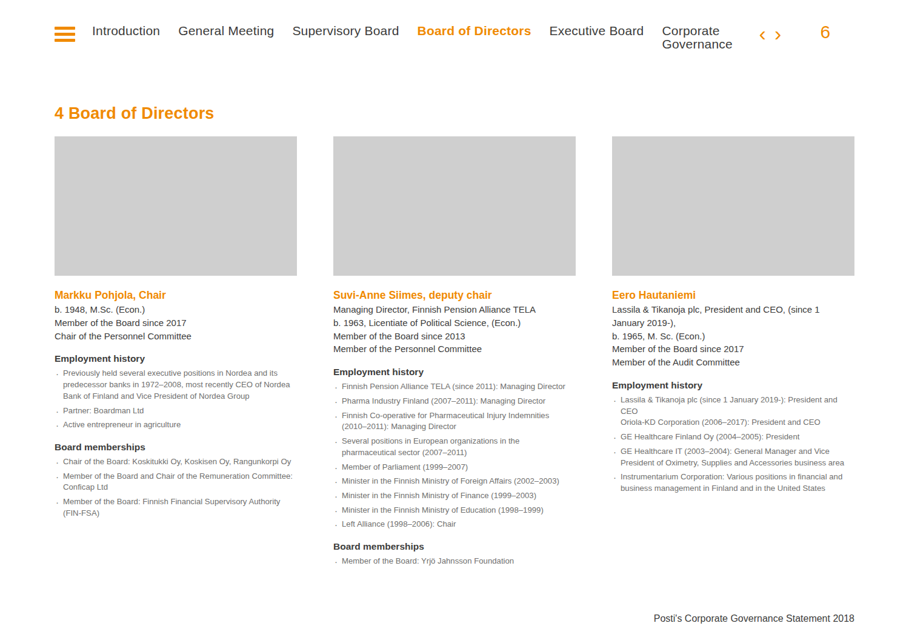Introduction General Meeting Supervisory Board Board of Directors Executive Board Corporate Governance
‹ ›
6
4 Board of Directors
Markku Pohjola, Chair
b. 1948, M.Sc. (Econ.)
Member of the Board since 2017
Chair of the Personnel Committee
Employment history
Previously held several executive positions in Nordea and its predecessor banks in 1972–2008, most recently CEO of Nordea Bank of Finland and Vice President of Nordea Group
Partner: Boardman Ltd
Active entrepreneur in agriculture
Board memberships
Chair of the Board: Koskitukki Oy, Koskisen Oy, Rangunkorpi Oy
Member of the Board and Chair of the Remuneration Committee: Conficap Ltd
Member of the Board: Finnish Financial Supervisory Authority (FIN-FSA)
Suvi-Anne Siimes, deputy chair
Managing Director, Finnish Pension Alliance TELA
b. 1963, Licentiate of Political Science, (Econ.)
Member of the Board since 2013
Member of the Personnel Committee
Employment history
Finnish Pension Alliance TELA (since 2011): Managing Director
Pharma Industry Finland (2007–2011): Managing Director
Finnish Co-operative for Pharmaceutical Injury Indemnities (2010–2011): Managing Director
Several positions in European organizations in the pharmaceutical sector (2007–2011)
Member of Parliament (1999–2007)
Minister in the Finnish Ministry of Foreign Affairs (2002–2003)
Minister in the Finnish Ministry of Finance (1999–2003)
Minister in the Finnish Ministry of Education (1998–1999)
Left Alliance (1998–2006): Chair
Board memberships
Member of the Board: Yrjö Jahnsson Foundation
Eero Hautaniemi
Lassila & Tikanoja plc, President and CEO, (since 1 January 2019-),
b. 1965, M. Sc. (Econ.)
Member of the Board since 2017
Member of the Audit Committee
Employment history
Lassila & Tikanoja plc (since 1 January 2019-): President and CEO Oriola-KD Corporation (2006–2017): President and CEO
GE Healthcare Finland Oy (2004–2005): President
GE Healthcare IT (2003–2004): General Manager and Vice President of Oximetry, Supplies and Accessories business area
Instrumentarium Corporation: Various positions in financial and business management in Finland and in the United States
Posti's Corporate Governance Statement 2018